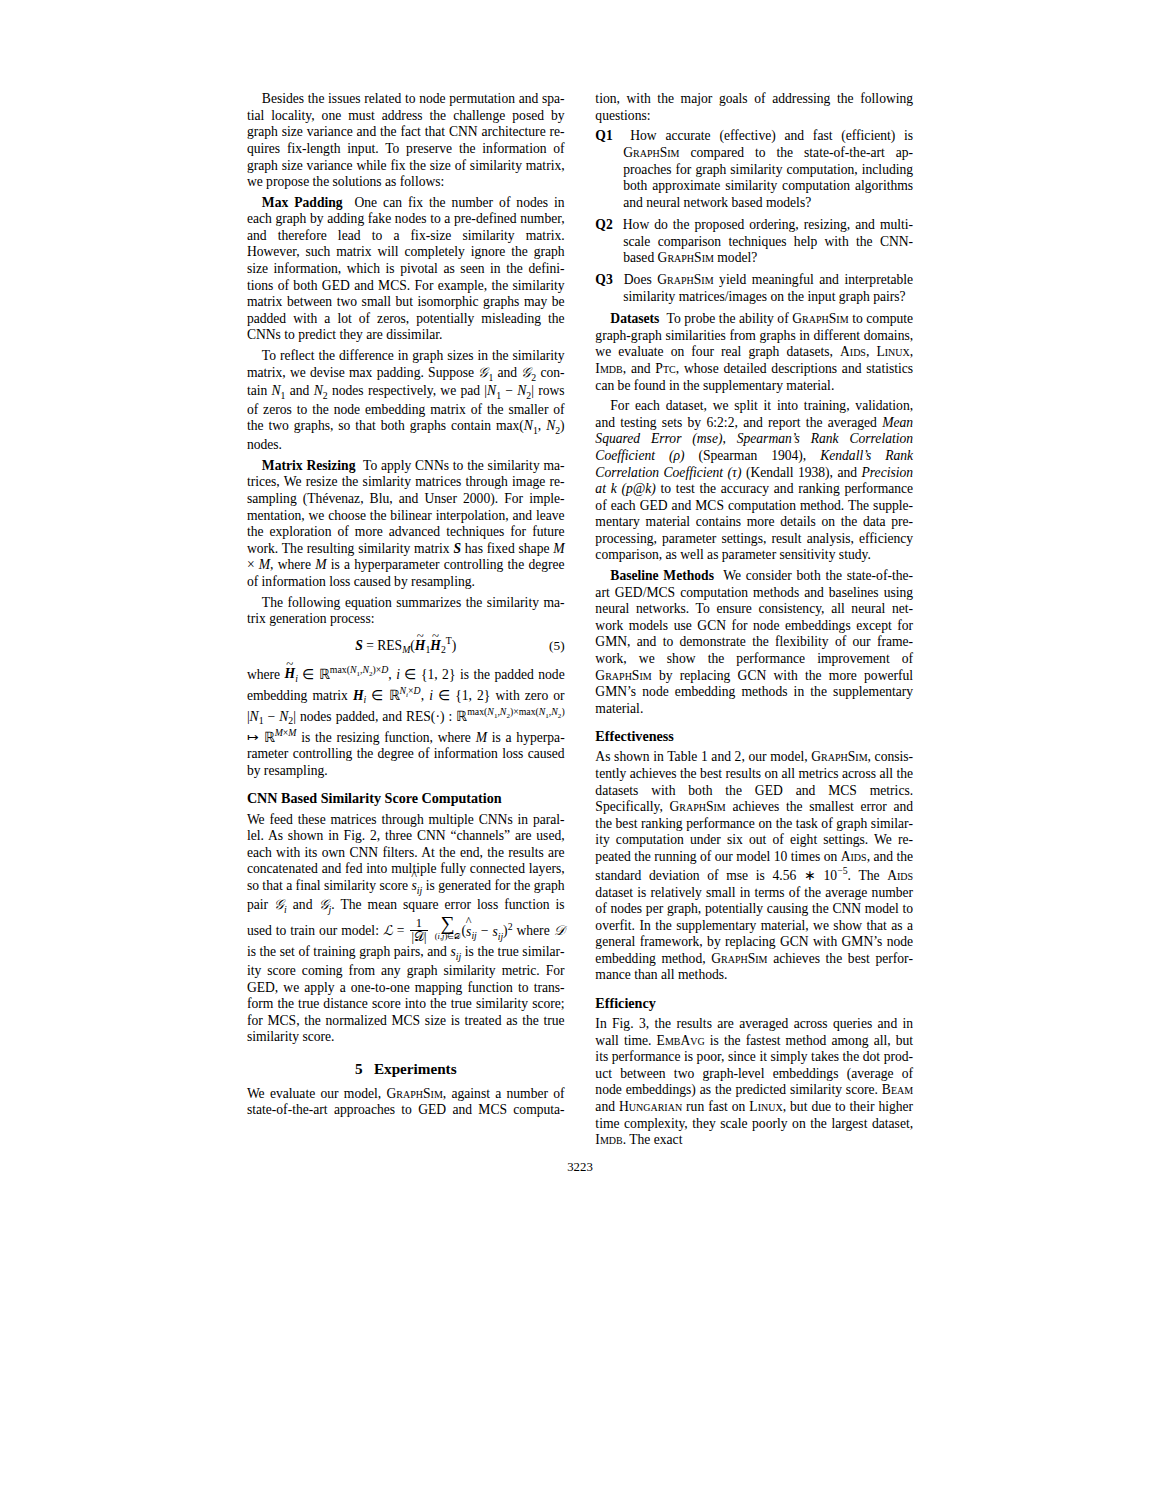Besides the issues related to node permutation and spatial locality, one must address the challenge posed by graph size variance and the fact that CNN architecture requires fix-length input. To preserve the information of graph size variance while fix the size of similarity matrix, we propose the solutions as follows:
Max Padding One can fix the number of nodes in each graph by adding fake nodes to a pre-defined number, and therefore lead to a fix-size similarity matrix. However, such matrix will completely ignore the graph size information, which is pivotal as seen in the definitions of both GED and MCS. For example, the similarity matrix between two small but isomorphic graphs may be padded with a lot of zeros, potentially misleading the CNNs to predict they are dissimilar.
To reflect the difference in graph sizes in the similarity matrix, we devise max padding. Suppose 𝒢1 and 𝒢2 contain N1 and N2 nodes respectively, we pad |N1 − N2| rows of zeros to the node embedding matrix of the smaller of the two graphs, so that both graphs contain max(N1, N2) nodes.
Matrix Resizing To apply CNNs to the similarity matrices, We resize the simlarity matrices through image resampling (Thévenaz, Blu, and Unser 2000). For implementation, we choose the bilinear interpolation, and leave the exploration of more advanced techniques for future work. The resulting similarity matrix S has fixed shape M × M, where M is a hyperparameter controlling the degree of information loss caused by resampling.
The following equation summarizes the similarity matrix generation process:
S = RESM(~H1~H2T) (5)
where ~Hi ∈ ℝmax(N1,N2)×D, i ∈ {1, 2} is the padded node embedding matrix Hi ∈ ℝNi×D, i ∈ {1, 2} with zero or |N1 − N2| nodes padded, and RES(·) : ℝmax(N1,N2)×max(N1,N2) ↦ ℝM×M is the resizing function, where M is a hyperparameter controlling the degree of information loss caused by resampling.
CNN Based Similarity Score Computation
We feed these matrices through multiple CNNs in parallel. As shown in Fig. 2, three CNN “channels” are used, each with its own CNN filters. At the end, the results are concatenated and fed into multiple fully connected layers, so that a final similarity score ^sij is generated for the graph pair 𝒢i and 𝒢j. The mean square error loss function is used to train our model: ℒ = 1|𝒟| ∑(i,j)∈𝒟(^sij − sij)2 where 𝒟 is the set of training graph pairs, and sij is the true similarity score coming from any graph similarity metric. For GED, we apply a one-to-one mapping function to transform the true distance score into the true similarity score; for MCS, the normalized MCS size is treated as the true similarity score.
5 Experiments
We evaluate our model, GraphSim, against a number of state-of-the-art approaches to GED and MCS computation, with the major goals of addressing the following questions:
Q1 How accurate (effective) and fast (efficient) is GraphSim compared to the state-of-the-art approaches for graph similarity computation, including both approximate similarity computation algorithms and neural network based models?
Q2 How do the proposed ordering, resizing, and multi-scale comparison techniques help with the CNN-based GraphSim model?
Q3 Does GraphSim yield meaningful and interpretable similarity matrices/images on the input graph pairs?
Datasets To probe the ability of GraphSim to compute graph-graph similarities from graphs in different domains, we evaluate on four real graph datasets, Aids, Linux, Imdb, and Ptc, whose detailed descriptions and statistics can be found in the supplementary material.
For each dataset, we split it into training, validation, and testing sets by 6:2:2, and report the averaged Mean Squared Error (mse), Spearman’s Rank Correlation Coefficient (ρ) (Spearman 1904), Kendall’s Rank Correlation Coefficient (τ) (Kendall 1938), and Precision at k (p@k) to test the accuracy and ranking performance of each GED and MCS computation method. The supplementary material contains more details on the data preprocessing, parameter settings, result analysis, efficiency comparison, as well as parameter sensitivity study.
Baseline Methods We consider both the state-of-the-art GED/MCS computation methods and baselines using neural networks. To ensure consistency, all neural network models use GCN for node embeddings except for GMN, and to demonstrate the flexibility of our framework, we show the performance improvement of GraphSim by replacing GCN with the more powerful GMN’s node embedding methods in the supplementary material.
Effectiveness
As shown in Table 1 and 2, our model, GraphSim, consistently achieves the best results on all metrics across all the datasets with both the GED and MCS metrics. Specifically, GraphSim achieves the smallest error and the best ranking performance on the task of graph similarity computation under six out of eight settings. We repeated the running of our model 10 times on Aids, and the standard deviation of mse is 4.56 ∗ 10−5. The Aids dataset is relatively small in terms of the average number of nodes per graph, potentially causing the CNN model to overfit. In the supplementary material, we show that as a general framework, by replacing GCN with GMN’s node embedding method, GraphSim achieves the best performance than all methods.
Efficiency
In Fig. 3, the results are averaged across queries and in wall time. EmbAvg is the fastest method among all, but its performance is poor, since it simply takes the dot product between two graph-level embeddings (average of node embeddings) as the predicted similarity score. Beam and Hungarian run fast on Linux, but due to their higher time complexity, they scale poorly on the largest dataset, Imdb. The exact
3223